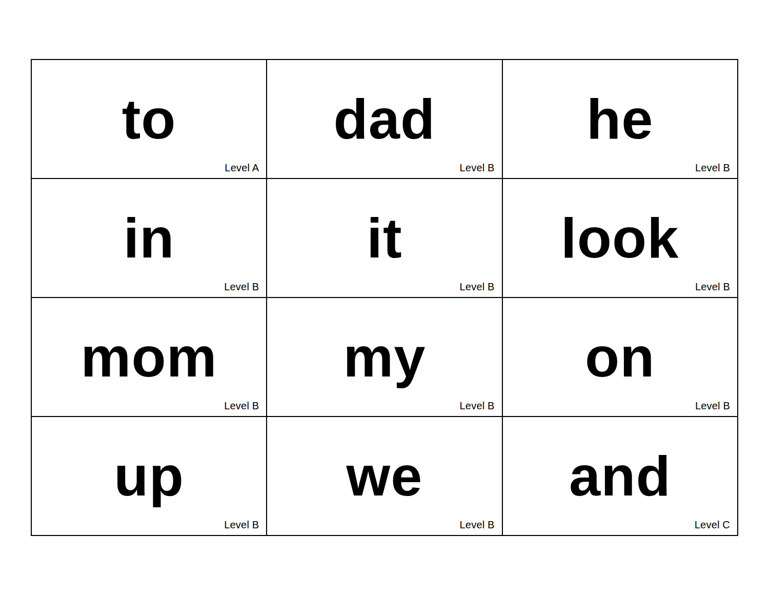Sight word flash cards with level labels
| to Level A | dad Level B | he Level B |
| in Level B | it Level B | look Level B |
| mom Level B | my Level B | on Level B |
| up Level B | we Level B | and Level C |